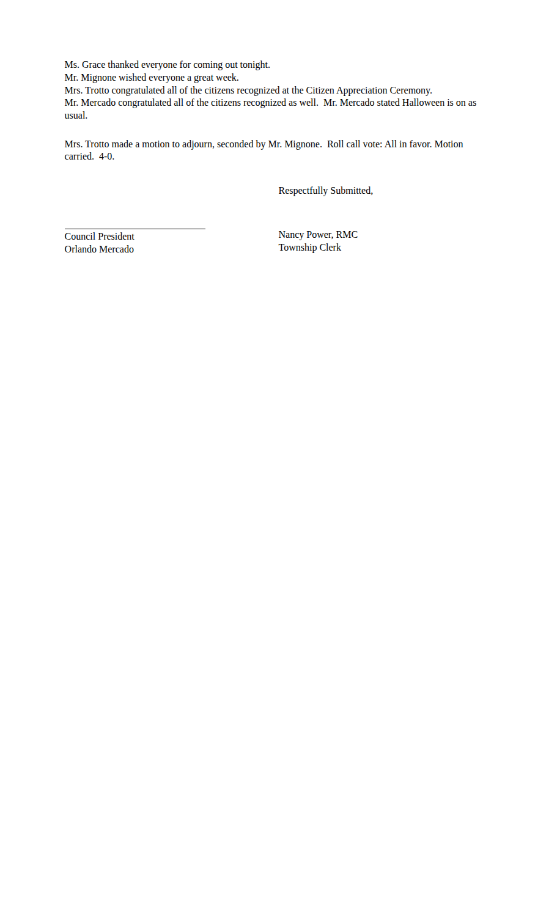Ms. Grace thanked everyone for coming out tonight.
Mr. Mignone wished everyone a great week.
Mrs. Trotto congratulated all of the citizens recognized at the Citizen Appreciation Ceremony.
Mr. Mercado congratulated all of the citizens recognized as well. Mr. Mercado stated Halloween is on as usual.
Mrs. Trotto made a motion to adjourn, seconded by Mr. Mignone. Roll call vote: All in favor. Motion carried. 4-0.
Respectfully Submitted,
| Council President Orlando Mercado | Nancy Power, RMC Township Clerk |